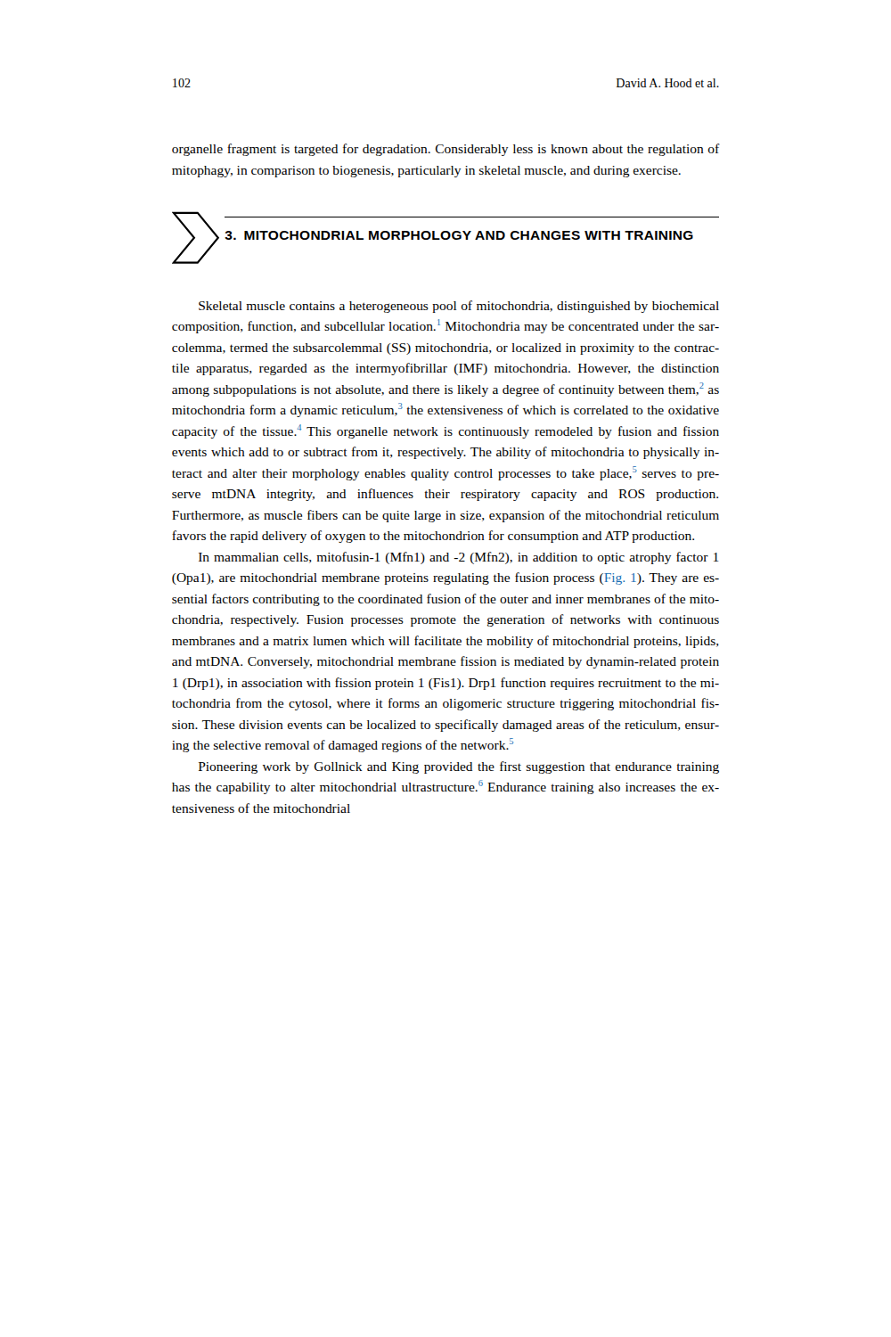102 David A. Hood et al.
organelle fragment is targeted for degradation. Considerably less is known about the regulation of mitophagy, in comparison to biogenesis, particularly in skeletal muscle, and during exercise.
3. MITOCHONDRIAL MORPHOLOGY AND CHANGES WITH TRAINING
Skeletal muscle contains a heterogeneous pool of mitochondria, distinguished by biochemical composition, function, and subcellular location.1 Mitochondria may be concentrated under the sarcolemma, termed the subsarcolemmal (SS) mitochondria, or localized in proximity to the contractile apparatus, regarded as the intermyofibrillar (IMF) mitochondria. However, the distinction among subpopulations is not absolute, and there is likely a degree of continuity between them,2 as mitochondria form a dynamic reticulum,3 the extensiveness of which is correlated to the oxidative capacity of the tissue.4 This organelle network is continuously remodeled by fusion and fission events which add to or subtract from it, respectively. The ability of mitochondria to physically interact and alter their morphology enables quality control processes to take place,5 serves to preserve mtDNA integrity, and influences their respiratory capacity and ROS production. Furthermore, as muscle fibers can be quite large in size, expansion of the mitochondrial reticulum favors the rapid delivery of oxygen to the mitochondrion for consumption and ATP production.
In mammalian cells, mitofusin-1 (Mfn1) and -2 (Mfn2), in addition to optic atrophy factor 1 (Opa1), are mitochondrial membrane proteins regulating the fusion process (Fig. 1). They are essential factors contributing to the coordinated fusion of the outer and inner membranes of the mitochondria, respectively. Fusion processes promote the generation of networks with continuous membranes and a matrix lumen which will facilitate the mobility of mitochondrial proteins, lipids, and mtDNA. Conversely, mitochondrial membrane fission is mediated by dynamin-related protein 1 (Drp1), in association with fission protein 1 (Fis1). Drp1 function requires recruitment to the mitochondria from the cytosol, where it forms an oligomeric structure triggering mitochondrial fission. These division events can be localized to specifically damaged areas of the reticulum, ensuring the selective removal of damaged regions of the network.5
Pioneering work by Gollnick and King provided the first suggestion that endurance training has the capability to alter mitochondrial ultrastructure.6 Endurance training also increases the extensiveness of the mitochondrial